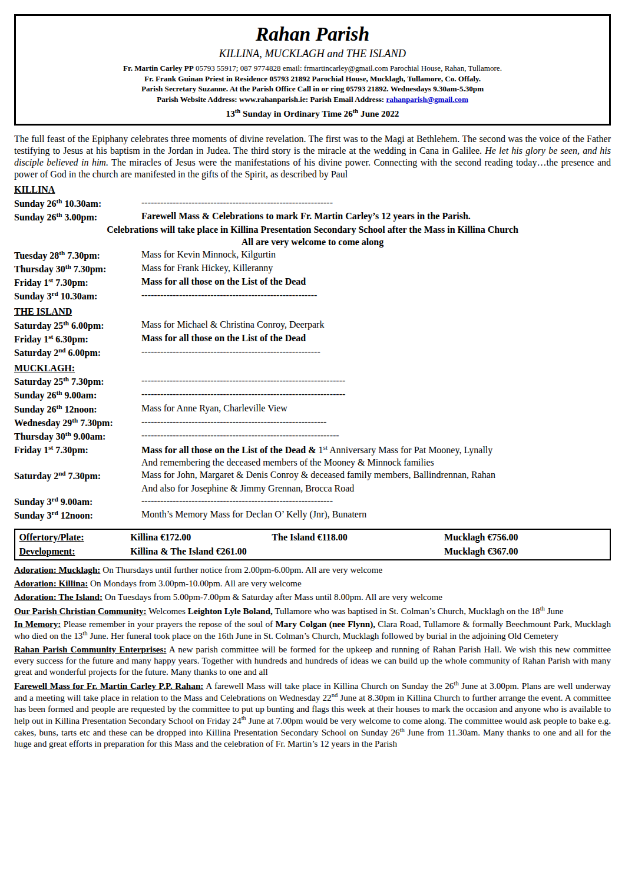Rahan Parish
KILLINA, MUCKLAGH and THE ISLAND
Fr. Martin Carley PP 05793 55917; 087 9774828 email: frmartincarley@gmail.com Parochial House, Rahan, Tullamore.
Fr. Frank Guinan Priest in Residence 05793 21892 Parochial House, Mucklagh, Tullamore, Co. Offaly.
Parish Secretary Suzanne. At the Parish Office Call in or ring 05793 21892. Wednesdays 9.30am-5.30pm
Parish Website Address: www.rahanparish.ie: Parish Email Address: rahanparish@gmail.com
13th Sunday in Ordinary Time 26th June 2022
The full feast of the Epiphany celebrates three moments of divine revelation. The first was to the Magi at Bethlehem. The second was the voice of the Father testifying to Jesus at his baptism in the Jordan in Judea. The third story is the miracle at the wedding in Cana in Galilee. He let his glory be seen, and his disciple believed in him. The miracles of Jesus were the manifestations of his divine power. Connecting with the second reading today…the presence and power of God in the church are manifested in the gifts of the Spirit, as described by Paul
KILLINA
| Sunday 26 th 10.30am: | ------------------------------------------------------------- |
| Sunday 26 th 3.00pm: | Farewell Mass & Celebrations to mark Fr. Martin Carley’s 12 years in the Parish. |
| Celebrations will take place in Killina Presentation Secondary School after the Mass in Killina Church |
| All are very welcome to come along |
| Tuesday 28 th 7.30pm: | Mass for Kevin Minnock, Kilgurtin |
| Thursday 30 th 7.30pm: | Mass for Frank Hickey, Killeranny |
| Friday 1 st 7.30pm: | Mass for all those on the List of the Dead |
| Sunday 3 rd 10.30am: | -------------------------------------------------------- |
THE ISLAND
| Saturday 25 th 6.00pm: | Mass for Michael & Christina Conroy, Deerpark |
| Friday 1 st 6.30pm: | Mass for all those on the List of the Dead |
| Saturday 2 nd 6.00pm: | --------------------------------------------------------- |
MUCKLAGH:
| Saturday 25 th 7.30pm: | ----------------------------------------------------------------- |
| Sunday 26 th 9.00am: | ----------------------------------------------------------------- |
| Sunday 26 th 12noon: | Mass for Anne Ryan, Charleville View |
| Wednesday 29 th 7.30pm: | ----------------------------------------------------------- |
| Thursday 30 th 9.00am: | --------------------------------------------------------------- |
| Friday 1 st 7.30pm: | Mass for all those on the List of the Dead & 1 st Anniversary Mass for Pat Mooney, Lynally |
| | And remembering the deceased members of the Mooney & Minnock families |
| Saturday 2 nd 7.30pm: | Mass for John, Margaret & Denis Conroy & deceased family members, Ballindrennan, Rahan |
| | And also for Josephine & Jimmy Grennan, Brocca Road |
| Sunday 3 rd 9.00am: | ------------------------------------------------------------- |
| Sunday 3 rd 12noon: | Month’s Memory Mass for Declan O’ Kelly (Jnr), Bunatern |
| Offertory/Plate: | Killina €172.00 | The Island €118.00 | Mucklagh €756.00 |
| Development: | Killina & The Island €261.00 | Mucklagh €367.00 |
Adoration: Mucklagh: On Thursdays until further notice from 2.00pm-6.00pm. All are very welcome
Adoration: Killina: On Mondays from 3.00pm-10.00pm. All are very welcome
Adoration: The Island: On Tuesdays from 5.00pm-7.00pm & Saturday after Mass until 8.00pm. All are very welcome
Our Parish Christian Community: Welcomes Leighton Lyle Boland, Tullamore who was baptised in St. Colman’s Church, Mucklagh on the 18th June
In Memory: Please remember in your prayers the repose of the soul of Mary Colgan (nee Flynn), Clara Road, Tullamore & formally Beechmount Park, Mucklagh who died on the 13th June. Her funeral took place on the 16th June in St. Colman’s Church, Mucklagh followed by burial in the adjoining Old Cemetery
Rahan Parish Community Enterprises: A new parish committee will be formed for the upkeep and running of Rahan Parish Hall. We wish this new committee every success for the future and many happy years. Together with hundreds and hundreds of ideas we can build up the whole community of Rahan Parish with many great and wonderful projects for the future. Many thanks to one and all
Farewell Mass for Fr. Martin Carley P.P. Rahan: A farewell Mass will take place in Killina Church on Sunday the 26th June at 3.00pm. Plans are well underway and a meeting will take place in relation to the Mass and Celebrations on Wednesday 22nd June at 8.30pm in Killina Church to further arrange the event. A committee has been formed and people are requested by the committee to put up bunting and flags this week at their houses to mark the occasion and anyone who is available to help out in Killina Presentation Secondary School on Friday 24th June at 7.00pm would be very welcome to come along. The committee would ask people to bake e.g. cakes, buns, tarts etc and these can be dropped into Killina Presentation Secondary School on Sunday 26th June from 11.30am. Many thanks to one and all for the huge and great efforts in preparation for this Mass and the celebration of Fr. Martin’s 12 years in the Parish